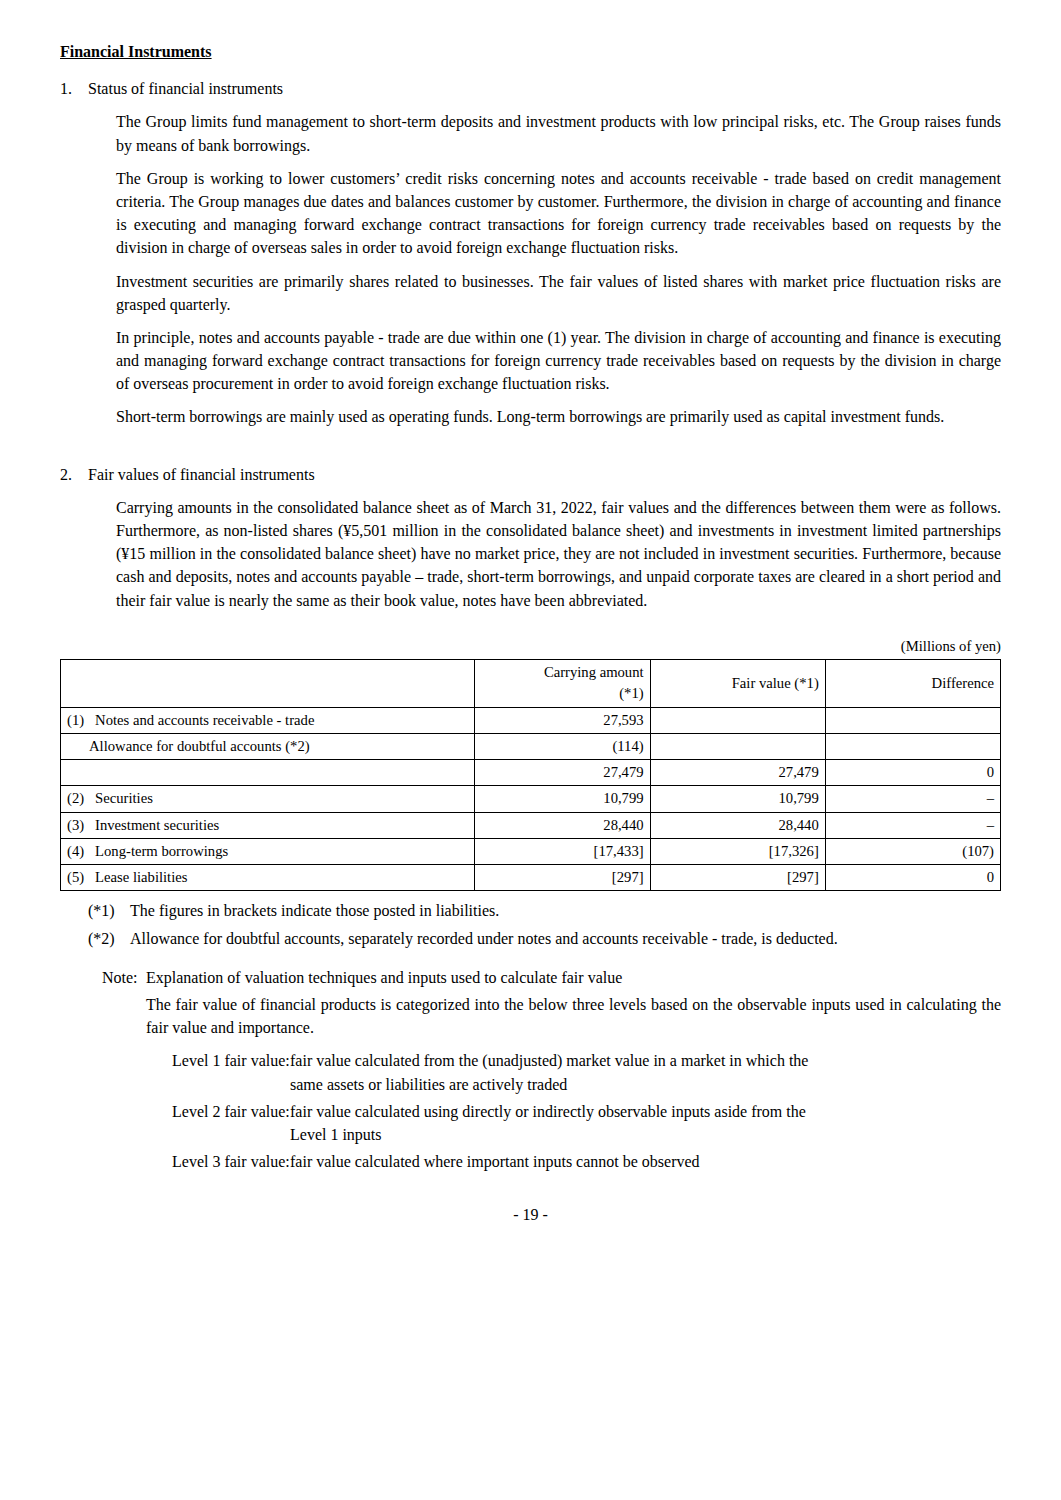Financial Instruments
1.
Status of financial instruments
The Group limits fund management to short-term deposits and investment products with low principal risks, etc. The Group raises funds by means of bank borrowings.
The Group is working to lower customers’ credit risks concerning notes and accounts receivable - trade based on credit management criteria. The Group manages due dates and balances customer by customer. Furthermore, the division in charge of accounting and finance is executing and managing forward exchange contract transactions for foreign currency trade receivables based on requests by the division in charge of overseas sales in order to avoid foreign exchange fluctuation risks.
Investment securities are primarily shares related to businesses. The fair values of listed shares with market price fluctuation risks are grasped quarterly.
In principle, notes and accounts payable - trade are due within one (1) year. The division in charge of accounting and finance is executing and managing forward exchange contract transactions for foreign currency trade receivables based on requests by the division in charge of overseas procurement in order to avoid foreign exchange fluctuation risks.
Short-term borrowings are mainly used as operating funds. Long-term borrowings are primarily used as capital investment funds.
2.
Fair values of financial instruments
Carrying amounts in the consolidated balance sheet as of March 31, 2022, fair values and the differences between them were as follows. Furthermore, as non-listed shares (¥5,501 million in the consolidated balance sheet) and investments in investment limited partnerships (¥15 million in the consolidated balance sheet) have no market price, they are not included in investment securities. Furthermore, because cash and deposits, notes and accounts payable – trade, short-term borrowings, and unpaid corporate taxes are cleared in a short period and their fair value is nearly the same as their book value, notes have been abbreviated.
(Millions of yen)
| | Carrying amount (*1) | Fair value (*1) | Difference |
| --- | --- | --- | --- |
| (1) Notes and accounts receivable - trade | 27,593 | | |
| Allowance for doubtful accounts (*2) | (114) | | |
| | 27,479 | 27,479 | 0 |
| (2) Securities | 10,799 | 10,799 | – |
| (3) Investment securities | 28,440 | 28,440 | – |
| (4) Long-term borrowings | [17,433] | [17,326] | (107) |
| (5) Lease liabilities | [297] | [297] | 0 |
(*1)
The figures in brackets indicate those posted in liabilities.
(*2)
Allowance for doubtful accounts, separately recorded under notes and accounts receivable - trade, is deducted.
Note:
Explanation of valuation techniques and inputs used to calculate fair value
The fair value of financial products is categorized into the below three levels based on the observable inputs used in calculating the fair value and importance.
Level 1 fair value:
fair value calculated from the (unadjusted) market value in a market in which the
same assets or liabilities are actively traded
Level 2 fair value:
fair value calculated using directly or indirectly observable inputs aside from the
Level 1 inputs
Level 3 fair value:
fair value calculated where important inputs cannot be observed
- 19 -